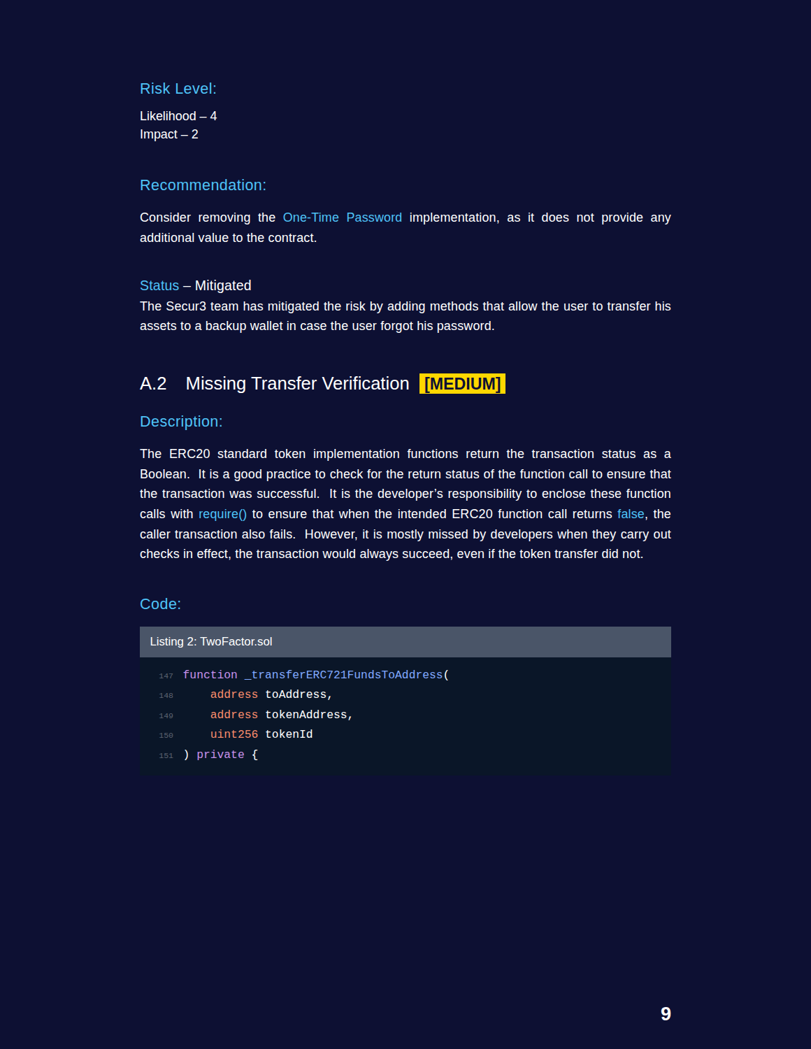Risk Level:
Likelihood – 4
Impact – 2
Recommendation:
Consider removing the One-Time Password implementation, as it does not provide any additional value to the contract.
Status – Mitigated
The Secur3 team has mitigated the risk by adding methods that allow the user to transfer his assets to a backup wallet in case the user forgot his password.
A.2 Missing Transfer Verification [MEDIUM]
Description:
The ERC20 standard token implementation functions return the transaction status as a Boolean. It is a good practice to check for the return status of the function call to ensure that the transaction was successful. It is the developer’s responsibility to enclose these function calls with require() to ensure that when the intended ERC20 function call returns false, the caller transaction also fails. However, it is mostly missed by developers when they carry out checks in effect, the transaction would always succeed, even if the token transfer did not.
Code:
Listing 2: TwoFactor.sol
147 function _transferERC721FundsToAddress(148    address toAddress, 149    address tokenAddress, 150    uint256 tokenId 151) private {
9